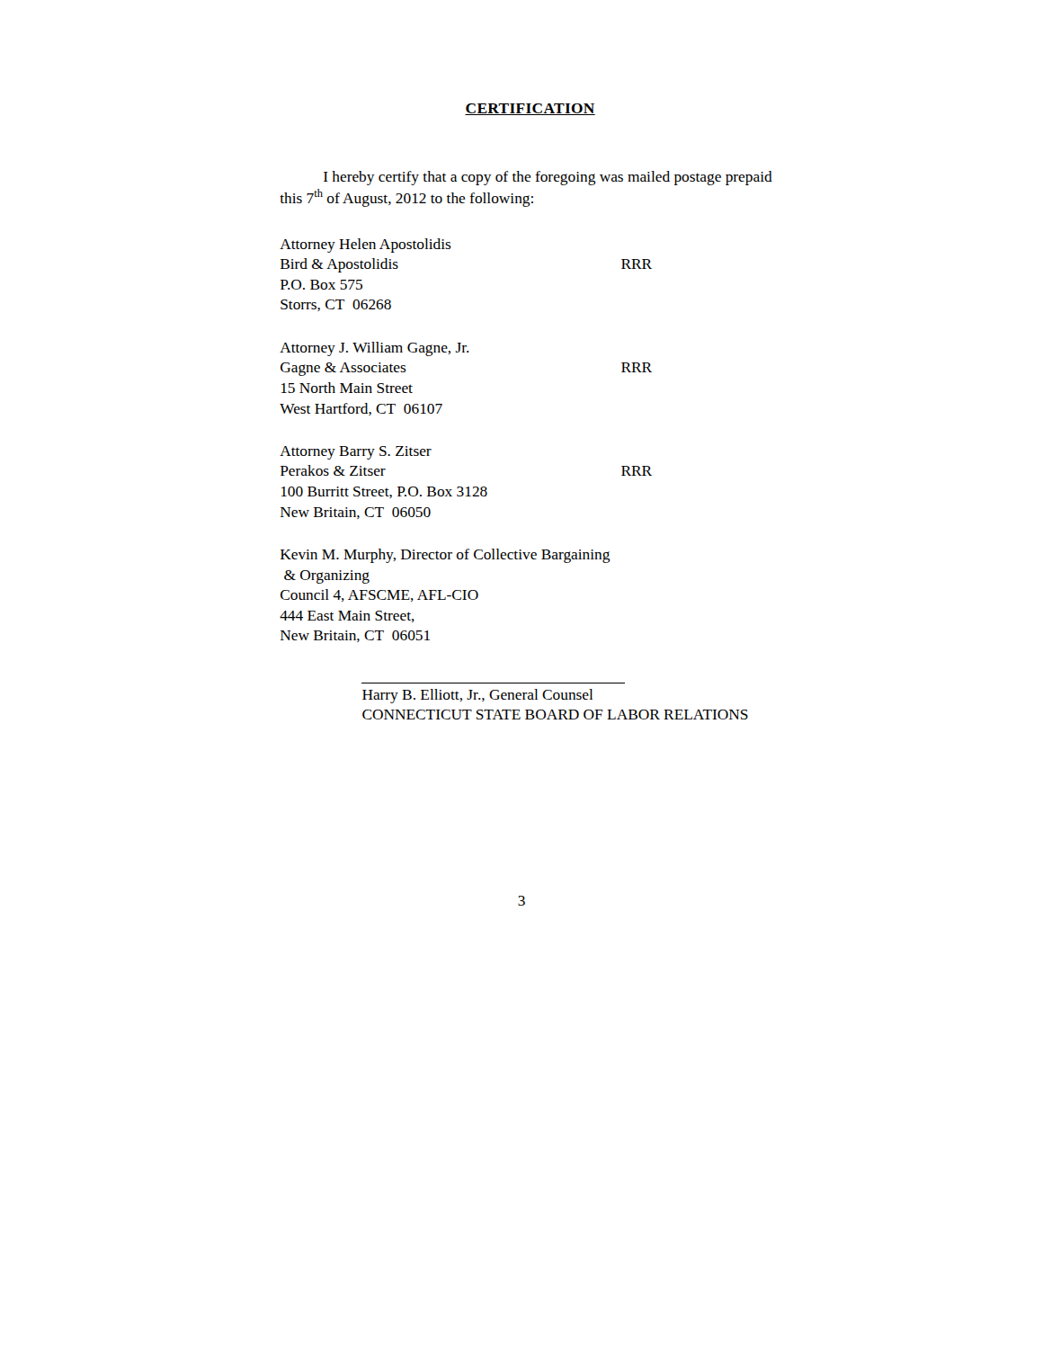CERTIFICATION
I hereby certify that a copy of the foregoing was mailed postage prepaid this 7th of August, 2012 to the following:
Attorney Helen Apostolidis
Bird & ApostolidisRRR
P.O. Box 575
Storrs, CT 06268
Attorney J. William Gagne, Jr.
Gagne & AssociatesRRR
15 North Main Street
West Hartford, CT 06107
Attorney Barry S. Zitser
Perakos & ZitserRRR
100 Burritt Street, P.O. Box 3128
New Britain, CT 06050
Kevin M. Murphy, Director of Collective Bargaining
& Organizing
Council 4, AFSCME, AFL-CIO
444 East Main Street,
New Britain, CT 06051
Harry B. Elliott, Jr., General Counsel
CONNECTICUT STATE BOARD OF LABOR RELATIONS
3